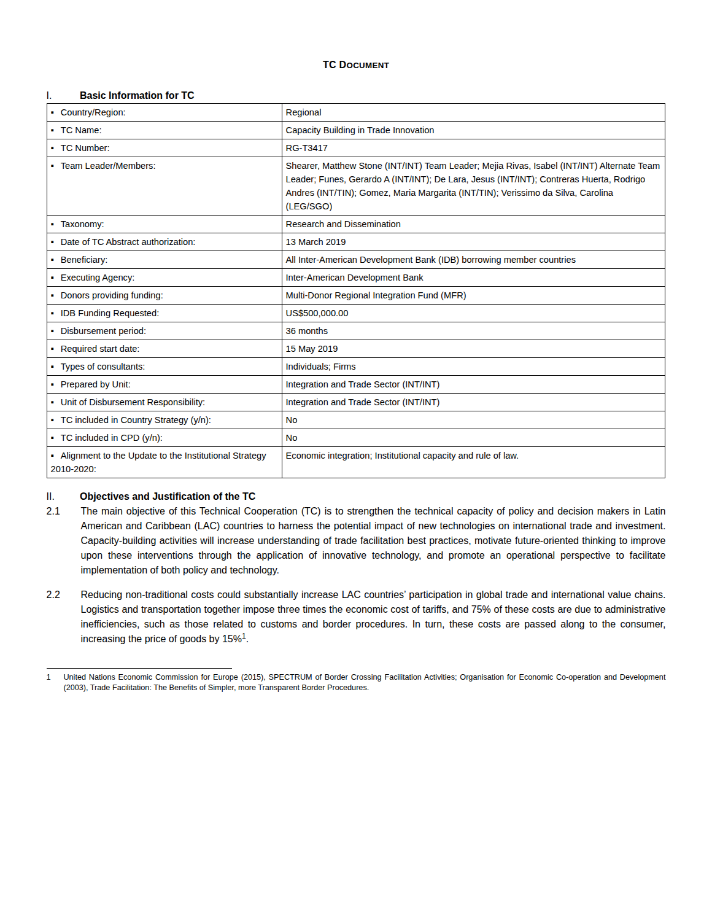TC DOCUMENT
I.
Basic Information for TC
| ▪ Country/Region: | Regional |
| ▪ TC Name: | Capacity Building in Trade Innovation |
| ▪ TC Number: | RG-T3417 |
| ▪ Team Leader/Members: | Shearer, Matthew Stone (INT/INT) Team Leader; Mejia Rivas, Isabel (INT/INT) Alternate Team Leader; Funes, Gerardo A (INT/INT); De Lara, Jesus (INT/INT); Contreras Huerta, Rodrigo Andres (INT/TIN); Gomez, Maria Margarita (INT/TIN); Verissimo da Silva, Carolina (LEG/SGO) |
| ▪ Taxonomy: | Research and Dissemination |
| ▪ Date of TC Abstract authorization: | 13 March 2019 |
| ▪ Beneficiary: | All Inter-American Development Bank (IDB) borrowing member countries |
| ▪ Executing Agency: | Inter-American Development Bank |
| ▪ Donors providing funding: | Multi-Donor Regional Integration Fund (MFR) |
| ▪ IDB Funding Requested: | US$500,000.00 |
| ▪ Disbursement period: | 36 months |
| ▪ Required start date: | 15 May 2019 |
| ▪ Types of consultants: | Individuals; Firms |
| ▪ Prepared by Unit: | Integration and Trade Sector (INT/INT) |
| ▪ Unit of Disbursement Responsibility: | Integration and Trade Sector (INT/INT) |
| ▪ TC included in Country Strategy (y/n): | No |
| ▪ TC included in CPD (y/n): | No |
| ▪ Alignment to the Update to the Institutional Strategy 2010-2020: | Economic integration; Institutional capacity and rule of law. |
II.
Objectives and Justification of the TC
2.1 The main objective of this Technical Cooperation (TC) is to strengthen the technical capacity of policy and decision makers in Latin American and Caribbean (LAC) countries to harness the potential impact of new technologies on international trade and investment. Capacity-building activities will increase understanding of trade facilitation best practices, motivate future-oriented thinking to improve upon these interventions through the application of innovative technology, and promote an operational perspective to facilitate implementation of both policy and technology.
2.2 Reducing non-traditional costs could substantially increase LAC countries’ participation in global trade and international value chains. Logistics and transportation together impose three times the economic cost of tariffs, and 75% of these costs are due to administrative inefficiencies, such as those related to customs and border procedures. In turn, these costs are passed along to the consumer, increasing the price of goods by 15%1.
1 United Nations Economic Commission for Europe (2015), SPECTRUM of Border Crossing Facilitation Activities; Organisation for Economic Co-operation and Development (2003), Trade Facilitation: The Benefits of Simpler, more Transparent Border Procedures.